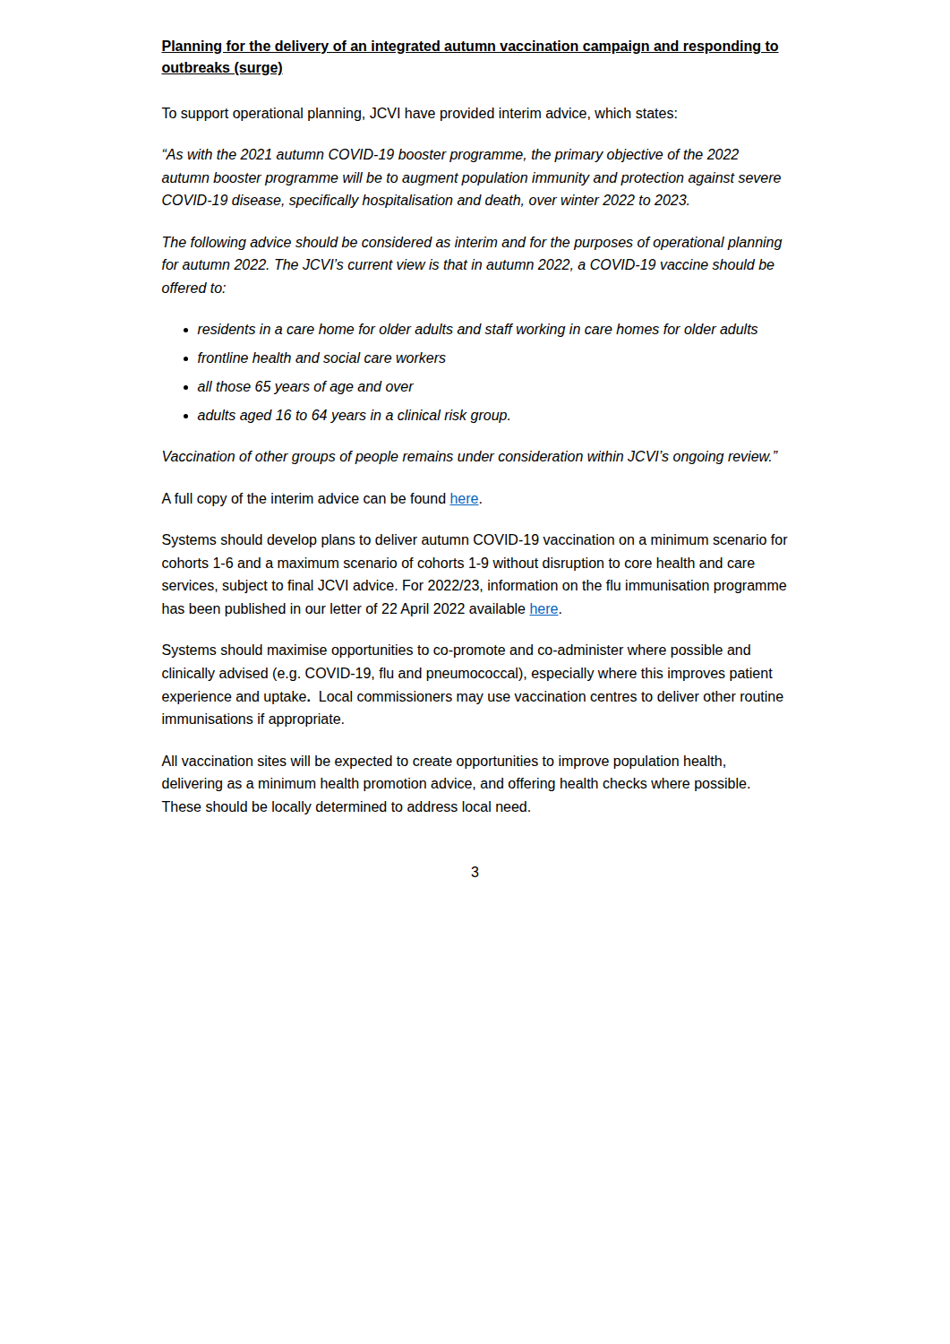Planning for the delivery of an integrated autumn vaccination campaign and responding to outbreaks (surge)
To support operational planning, JCVI have provided interim advice, which states:
“As with the 2021 autumn COVID-19 booster programme, the primary objective of the 2022 autumn booster programme will be to augment population immunity and protection against severe COVID-19 disease, specifically hospitalisation and death, over winter 2022 to 2023.
The following advice should be considered as interim and for the purposes of operational planning for autumn 2022. The JCVI’s current view is that in autumn 2022, a COVID-19 vaccine should be offered to:
residents in a care home for older adults and staff working in care homes for older adults
frontline health and social care workers
all those 65 years of age and over
adults aged 16 to 64 years in a clinical risk group.
Vaccination of other groups of people remains under consideration within JCVI’s ongoing review.”
A full copy of the interim advice can be found here.
Systems should develop plans to deliver autumn COVID-19 vaccination on a minimum scenario for cohorts 1-6 and a maximum scenario of cohorts 1-9 without disruption to core health and care services, subject to final JCVI advice. For 2022/23, information on the flu immunisation programme has been published in our letter of 22 April 2022 available here.
Systems should maximise opportunities to co-promote and co-administer where possible and clinically advised (e.g. COVID-19, flu and pneumococcal), especially where this improves patient experience and uptake. Local commissioners may use vaccination centres to deliver other routine immunisations if appropriate.
All vaccination sites will be expected to create opportunities to improve population health, delivering as a minimum health promotion advice, and offering health checks where possible. These should be locally determined to address local need.
3